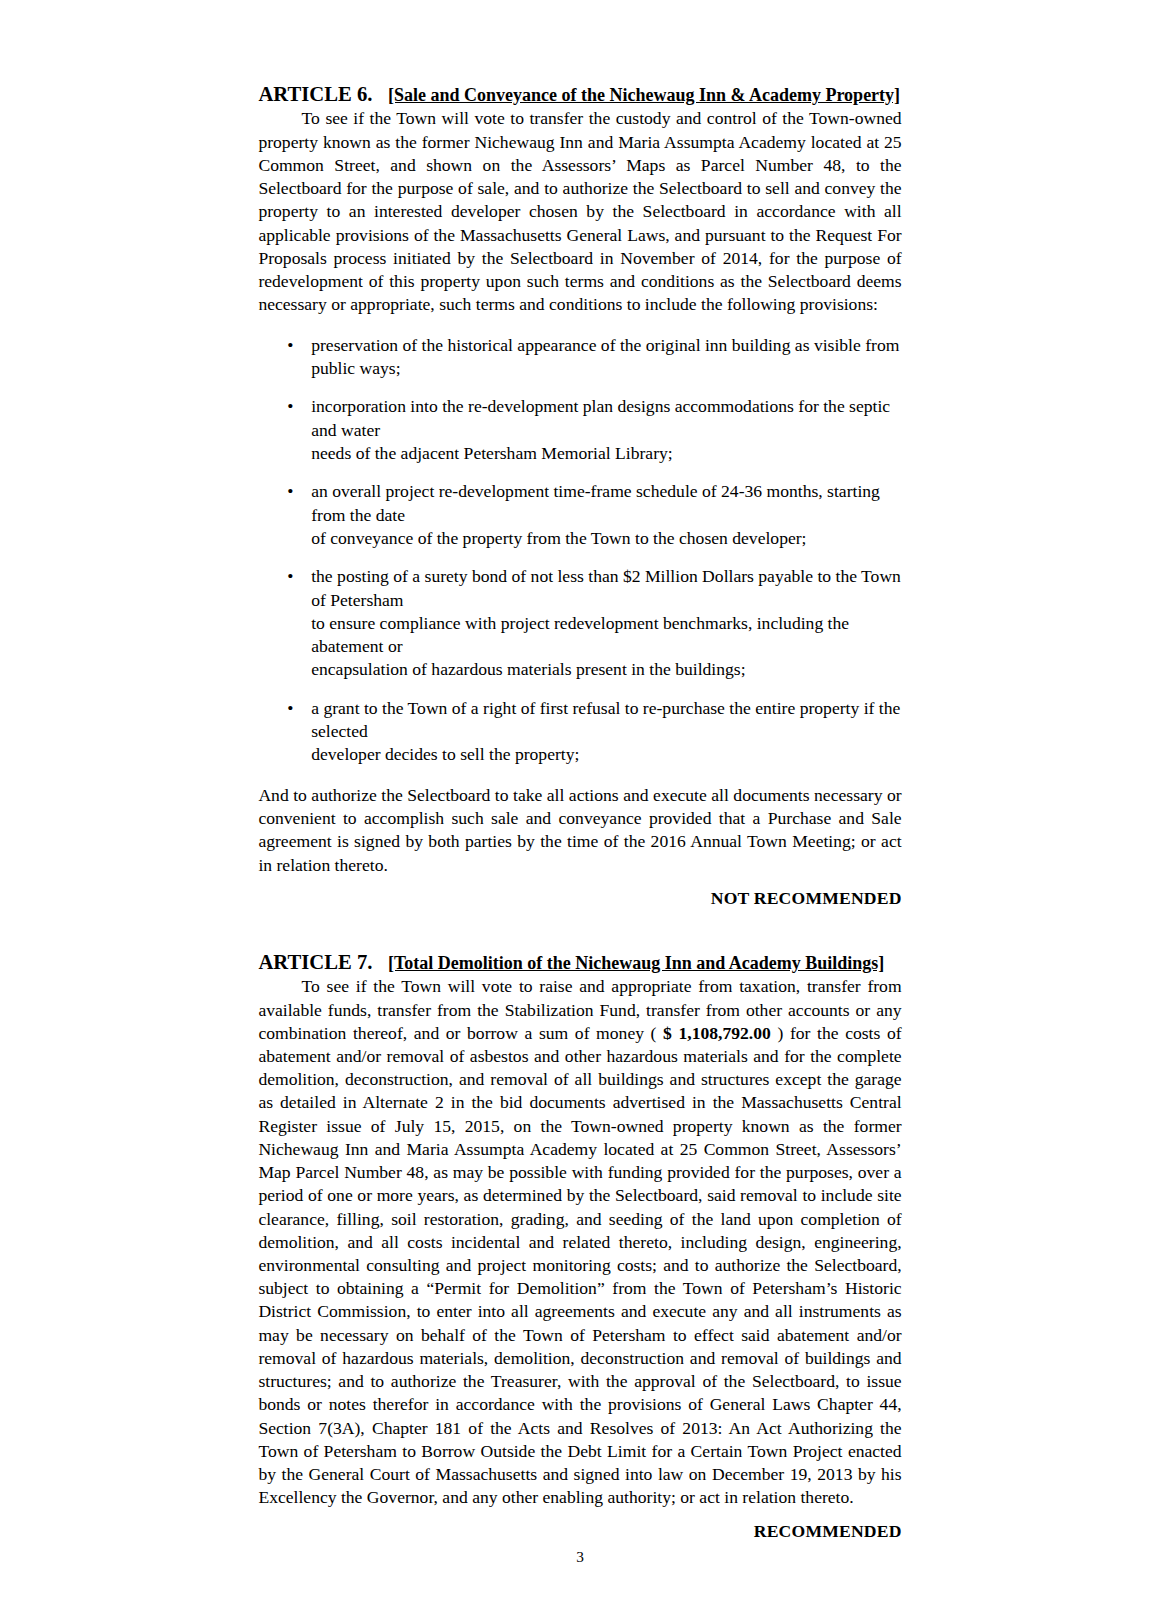ARTICLE 6. [Sale and Conveyance of the Nichewaug Inn & Academy Property]
To see if the Town will vote to transfer the custody and control of the Town-owned property known as the former Nichewaug Inn and Maria Assumpta Academy located at 25 Common Street, and shown on the Assessors’ Maps as Parcel Number 48, to the Selectboard for the purpose of sale, and to authorize the Selectboard to sell and convey the property to an interested developer chosen by the Selectboard in accordance with all applicable provisions of the Massachusetts General Laws, and pursuant to the Request For Proposals process initiated by the Selectboard in November of 2014, for the purpose of redevelopment of this property upon such terms and conditions as the Selectboard deems necessary or appropriate, such terms and conditions to include the following provisions:
preservation of the historical appearance of the original inn building as visible from public ways;
incorporation into the re-development plan designs accommodations for the septic and water
needs of the adjacent Petersham Memorial Library;
an overall project re-development time-frame schedule of 24-36 months, starting from the date
of conveyance of the property from the Town to the chosen developer;
the posting of a surety bond of not less than $2 Million Dollars payable to the Town of Petersham
to ensure compliance with project redevelopment benchmarks, including the abatement or
encapsulation of hazardous materials present in the buildings;
a grant to the Town of a right of first refusal to re-purchase the entire property if the selected
developer decides to sell the property;
And to authorize the Selectboard to take all actions and execute all documents necessary or convenient to accomplish such sale and conveyance provided that a Purchase and Sale agreement is signed by both parties by the time of the 2016 Annual Town Meeting; or act in relation thereto.
NOT RECOMMENDED
ARTICLE 7. [Total Demolition of the Nichewaug Inn and Academy Buildings]
To see if the Town will vote to raise and appropriate from taxation, transfer from available funds, transfer from the Stabilization Fund, transfer from other accounts or any combination thereof, and or borrow a sum of money ( $ 1,108,792.00 ) for the costs of abatement and/or removal of asbestos and other hazardous materials and for the complete demolition, deconstruction, and removal of all buildings and structures except the garage as detailed in Alternate 2 in the bid documents advertised in the Massachusetts Central Register issue of July 15, 2015, on the Town-owned property known as the former Nichewaug Inn and Maria Assumpta Academy located at 25 Common Street, Assessors’ Map Parcel Number 48, as may be possible with funding provided for the purposes, over a period of one or more years, as determined by the Selectboard, said removal to include site clearance, filling, soil restoration, grading, and seeding of the land upon completion of demolition, and all costs incidental and related thereto, including design, engineering, environmental consulting and project monitoring costs; and to authorize the Selectboard, subject to obtaining a “Permit for Demolition” from the Town of Petersham’s Historic District Commission, to enter into all agreements and execute any and all instruments as may be necessary on behalf of the Town of Petersham to effect said abatement and/or removal of hazardous materials, demolition, deconstruction and removal of buildings and structures; and to authorize the Treasurer, with the approval of the Selectboard, to issue bonds or notes therefor in accordance with the provisions of General Laws Chapter 44, Section 7(3A), Chapter 181 of the Acts and Resolves of 2013: An Act Authorizing the Town of Petersham to Borrow Outside the Debt Limit for a Certain Town Project enacted by the General Court of Massachusetts and signed into law on December 19, 2013 by his Excellency the Governor, and any other enabling authority; or act in relation thereto.
RECOMMENDED
3